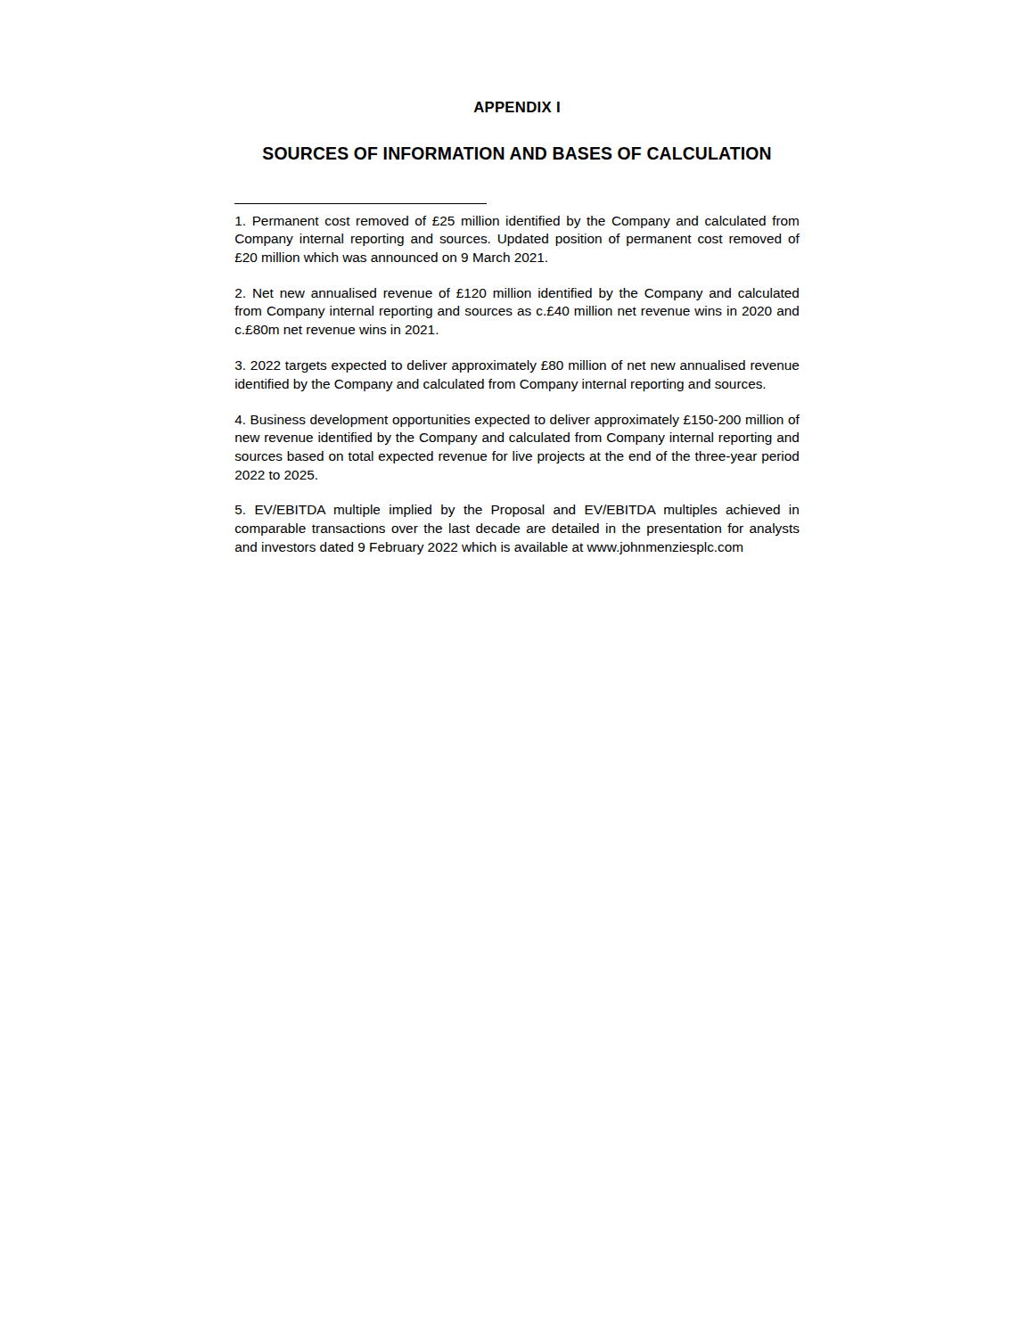APPENDIX I
SOURCES OF INFORMATION AND BASES OF CALCULATION
1. Permanent cost removed of £25 million identified by the Company and calculated from Company internal reporting and sources. Updated position of permanent cost removed of £20 million which was announced on 9 March 2021.
2. Net new annualised revenue of £120 million identified by the Company and calculated from Company internal reporting and sources as c.£40 million net revenue wins in 2020 and c.£80m net revenue wins in 2021.
3. 2022 targets expected to deliver approximately £80 million of net new annualised revenue identified by the Company and calculated from Company internal reporting and sources.
4. Business development opportunities expected to deliver approximately £150-200 million of new revenue identified by the Company and calculated from Company internal reporting and sources based on total expected revenue for live projects at the end of the three-year period 2022 to 2025.
5. EV/EBITDA multiple implied by the Proposal and EV/EBITDA multiples achieved in comparable transactions over the last decade are detailed in the presentation for analysts and investors dated 9 February 2022 which is available at www.johnmenziesplc.com